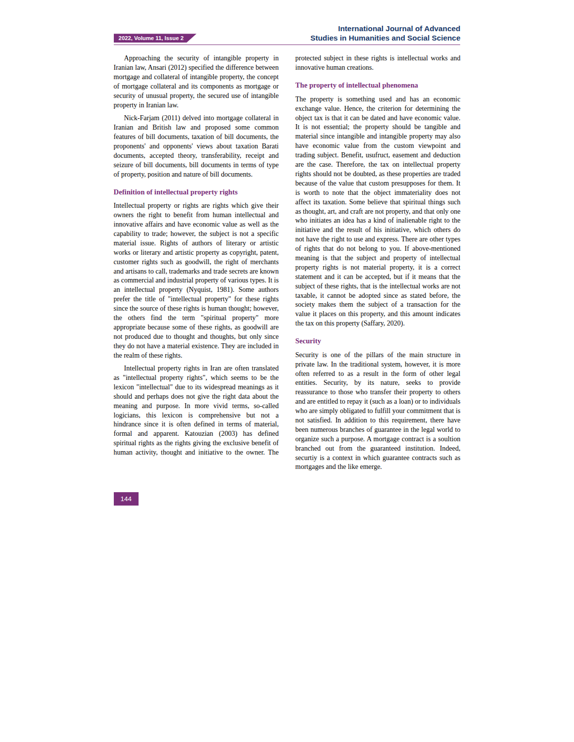2022, Volume 11, Issue 2
International Journal of Advanced
Studies in Humanities and Social Science
Approaching the security of intangible property in Iranian law, Ansari (2012) specified the difference between mortgage and collateral of intangible property, the concept of mortgage collateral and its components as mortgage or security of unusual property, the secured use of intangible property in Iranian law.
Nick-Farjam (2011) delved into mortgage collateral in Iranian and British law and proposed some common features of bill documents, taxation of bill documents, the proponents' and opponents' views about taxation Barati documents, accepted theory, transferability, receipt and seizure of bill documents, bill documents in terms of type of property, position and nature of bill documents.
Definition of intellectual property rights
Intellectual property or rights are rights which give their owners the right to benefit from human intellectual and innovative affairs and have economic value as well as the capability to trade; however, the subject is not a specific material issue. Rights of authors of literary or artistic works or literary and artistic property as copyright, patent, customer rights such as goodwill, the right of merchants and artisans to call, trademarks and trade secrets are known as commercial and industrial property of various types. It is an intellectual property (Nyquist, 1981). Some authors prefer the title of "intellectual property" for these rights since the source of these rights is human thought; however, the others find the term "spiritual property" more appropriate because some of these rights, as goodwill are not produced due to thought and thoughts, but only since they do not have a material existence. They are included in the realm of these rights.
Intellectual property rights in Iran are often translated as "intellectual property rights", which seems to be the lexicon "intellectual" due to its widespread meanings as it should and perhaps does not give the right data about the meaning and purpose. In more vivid terms, so-called logicians, this lexicon is comprehensive but not a hindrance since it is often defined in terms of material, formal and apparent. Katouzian (2003) has defined spiritual rights as the rights giving the exclusive benefit of human activity, thought and initiative to the owner. The protected subject in these rights is intellectual works and innovative human creations.
The property of intellectual phenomena
The property is something used and has an economic exchange value. Hence, the criterion for determining the object tax is that it can be dated and have economic value. It is not essential; the property should be tangible and material since intangible and intangible property may also have economic value from the custom viewpoint and trading subject. Benefit, usufruct, easement and deduction are the case. Therefore, the tax on intellectual property rights should not be doubted, as these properties are traded because of the value that custom presupposes for them. It is worth to note that the object immateriality does not affect its taxation. Some believe that spiritual things such as thought, art, and craft are not property, and that only one who initiates an idea has a kind of inalienable right to the initiative and the result of his initiative, which others do not have the right to use and express. There are other types of rights that do not belong to you. If above-mentioned meaning is that the subject and property of intellectual property rights is not material property, it is a correct statement and it can be accepted, but if it means that the subject of these rights, that is the intellectual works are not taxable, it cannot be adopted since as stated before, the society makes them the subject of a transaction for the value it places on this property, and this amount indicates the tax on this property (Saffary, 2020).
Security
Security is one of the pillars of the main structure in private law. In the traditional system, however, it is more often referred to as a result in the form of other legal entities. Security, by its nature, seeks to provide reassurance to those who transfer their property to others and are entitled to repay it (such as a loan) or to individuals who are simply obligated to fulfill your commitment that is not satisfied. In addition to this requirement, there have been numerous branches of guarantee in the legal world to organize such a purpose. A mortgage contract is a soultion branched out from the guaranteed institution. Indeed, securtiy is a context in which guarantee contracts such as mortgages and the like emerge.
144